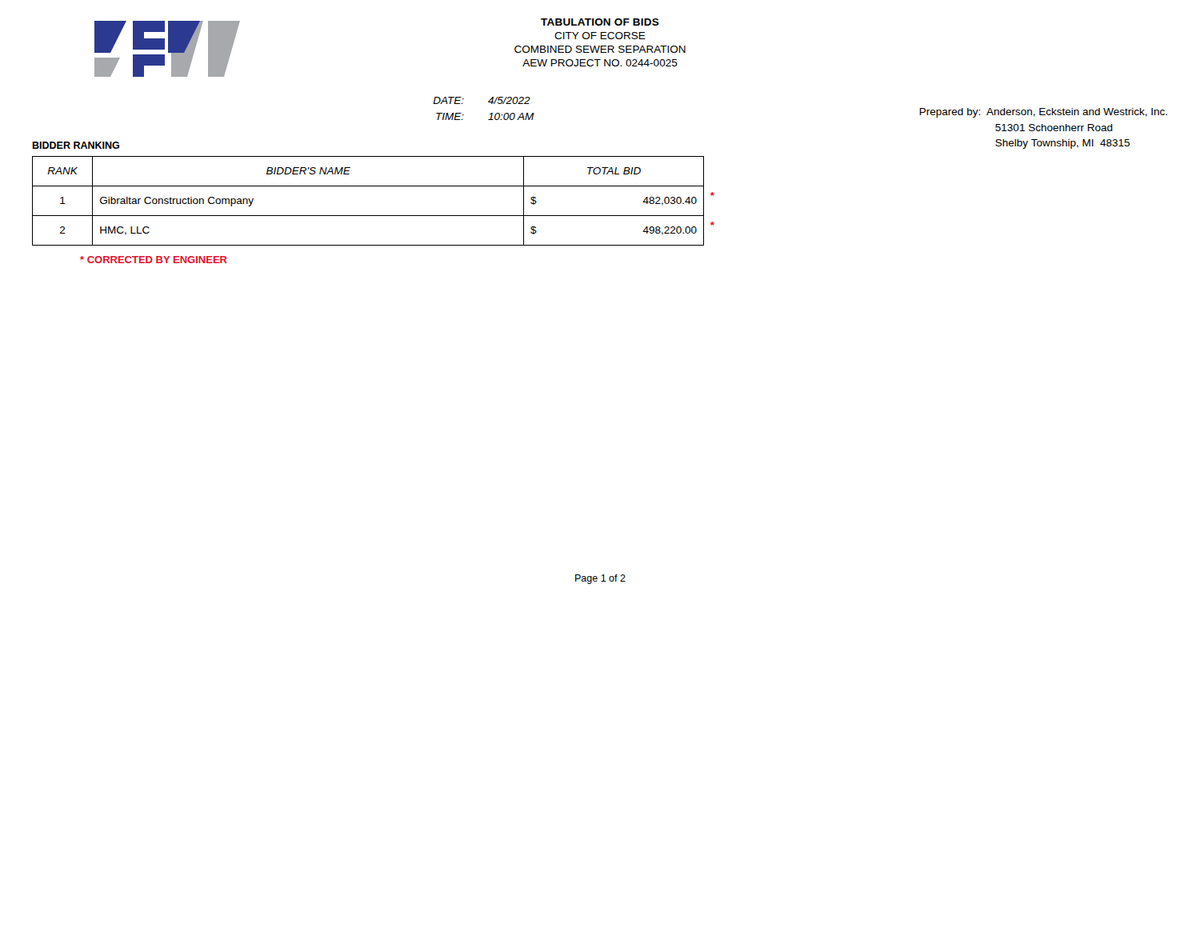TABULATION OF BIDS
CITY OF ECORSE
COMBINED SEWER SEPARATION
AEW PROJECT NO. 0244-0025
Prepared by: Anderson, Eckstein and Westrick, Inc.
51301 Schoenherr Road
Shelby Township, MI 48315
DATE: 4/5/2022
TIME: 10:00 AM
BIDDER RANKING
| RANK | BIDDER'S NAME | TOTAL BID |
| --- | --- | --- |
| 1 | Gibraltar Construction Company | $ 482,030.40 * |
| 2 | HMC, LLC | $ 498,220.00 * |
* CORRECTED BY ENGINEER
Page 1 of 2